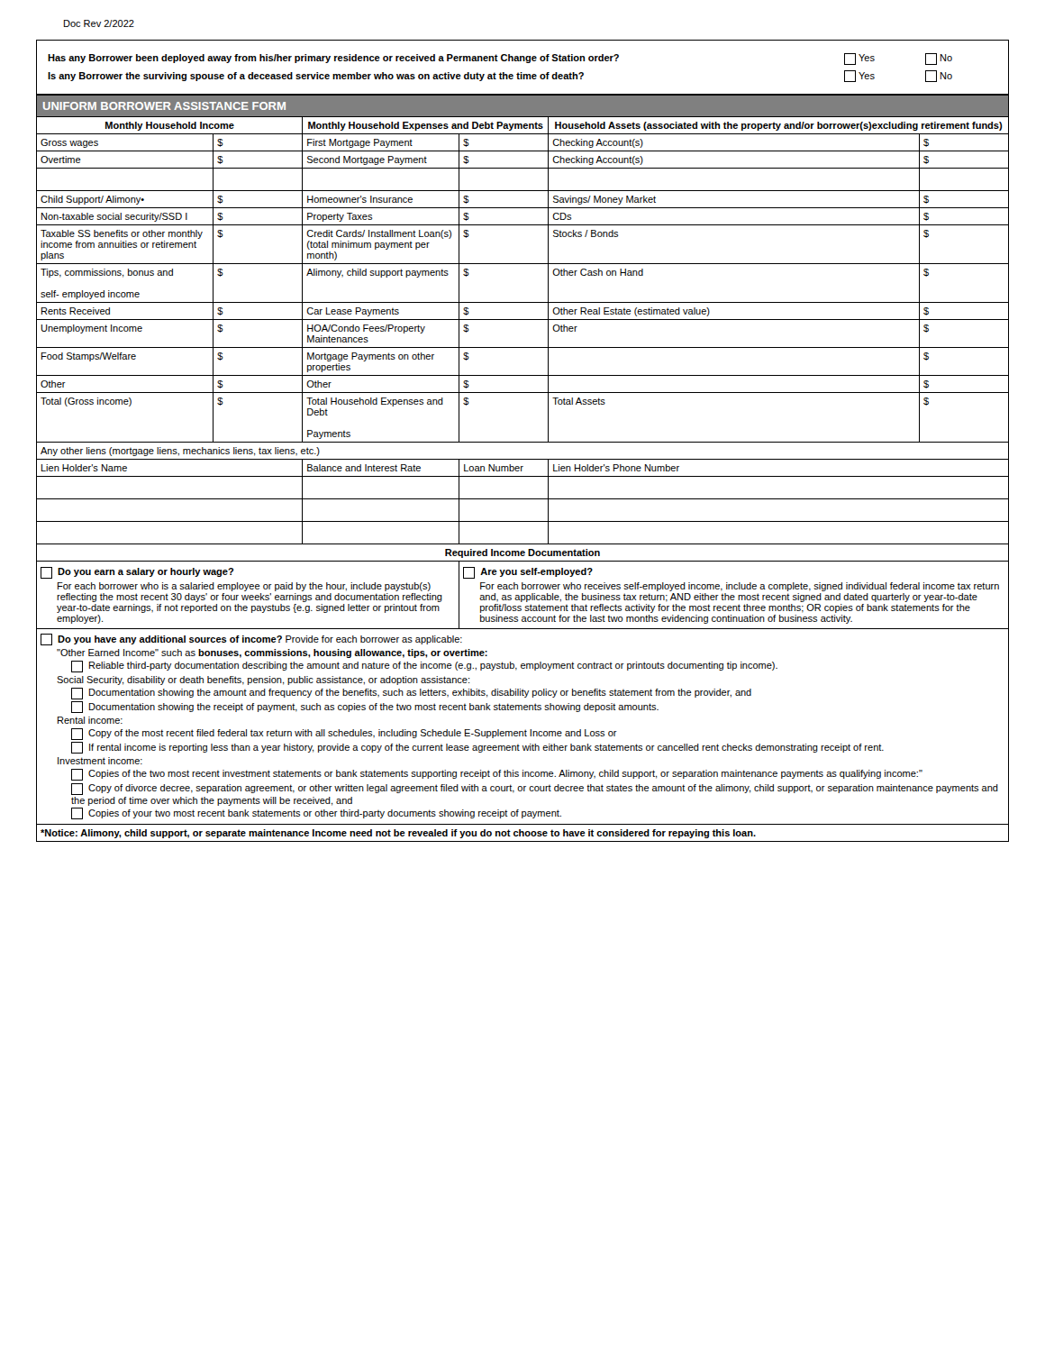Doc Rev 2/2022
| Has any Borrower been deployed away from his/her primary residence or received a Permanent Change of Station order? | Yes | No |
| Is any Borrower the surviving spouse of a deceased service member who was on active duty at the time of death? | Yes | No |
UNIFORM BORROWER ASSISTANCE FORM
| Monthly Household Income | Monthly Household Expenses and Debt Payments | Household Assets (associated with the property and/or borrower(s)excluding retirement funds) |
| --- | --- | --- |
| Gross wages | $ | First Mortgage Payment | $ | Checking Account(s) | $ |
| Overtime | $ | Second Mortgage Payment | $ | Checking Account(s) | $ |
| Child Support/ Alimony• | $ | Homeowner's Insurance | $ | Savings/ Money Market | $ |
| Non-taxable social security/SSD I | $ | Property Taxes | $ | CDs | $ |
| Taxable SS benefits or other monthly income from annuities or retirement plans | $ | Credit Cards/ Installment Loan(s) (total minimum payment per month) | $ | Stocks / Bonds | $ |
| Tips, commissions, bonus and self- employed income | $ | Alimony, child support payments | $ | Other Cash on Hand | $ |
| Rents Received | $ | Car Lease Payments | $ | Other Real Estate (estimated value) | $ |
| Unemployment Income | $ | HOA/Condo Fees/Property Maintenances | $ | Other | $ |
| Food Stamps/Welfare | $ | Mortgage Payments on other properties | $ | | $ |
| Other | $ | Other | $ | | $ |
| Total (Gross income) | $ | Total Household Expenses and Debt Payments | $ | Total Assets | $ |
| Any other liens (mortgage liens, mechanics liens, tax liens, etc.) |
| Lien Holder's Name | Balance and Interest Rate | Loan Number | Lien Holder's Phone Number |
| Required Income Documentation |
| Do you earn a salary or hourly wage? For each borrower who is a salaried employee or paid by the hour, include paystub(s) reflecting the most recent 30 days' or four weeks' earnings and documentation reflecting year-to-date earnings, if not reported on the paystubs {e.g. signed letter or printout from employer). | Are you self-employed? For each borrower who receives self-employed income, include a complete, signed individual federal income tax return and, as applicable, the business tax return; AND either the most recent signed and dated quarterly or year-to-date profit/loss statement that reflects activity for the most recent three months; OR copies of bank statements for the business account for the last two months evidencing continuation of business activity. |
| Do you have any additional sources of income? Provide for each borrower as applicable: "Other Earned Income" such as bonuses, commissions, housing allowance, tips, or overtime: Reliable third-party documentation describing the amount and nature of the income (e.g., paystub, employment contract or printouts documenting tip income). Social Security, disability or death benefits, pension, public assistance, or adoption assistance: Documentation showing the amount and frequency of the benefits, such as letters, exhibits, disability policy or benefits statement from the provider, and Documentation showing the receipt of payment, such as copies of the two most recent bank statements showing deposit amounts. Rental income: Copy of the most recent filed federal tax return with all schedules, including Schedule E-Supplement Income and Loss or If rental income is reporting less than a year history, provide a copy of the current lease agreement with either bank statements or cancelled rent checks demonstrating receipt of rent. Investment income: Copies of the two most recent investment statements or bank statements supporting receipt of this income. Alimony, child support, or separation maintenance payments as qualifying income:" Copy of divorce decree, separation agreement, or other written legal agreement filed with a court, or court decree that states the amount of the alimony, child support, or separation maintenance payments and the period of time over which the payments will be received, and Copies of your two most recent bank statements or other third-party documents showing receipt of payment. |
| *Notice: Alimony, child support, or separate maintenance Income need not be revealed if you do not choose to have it considered for repaying this loan. |